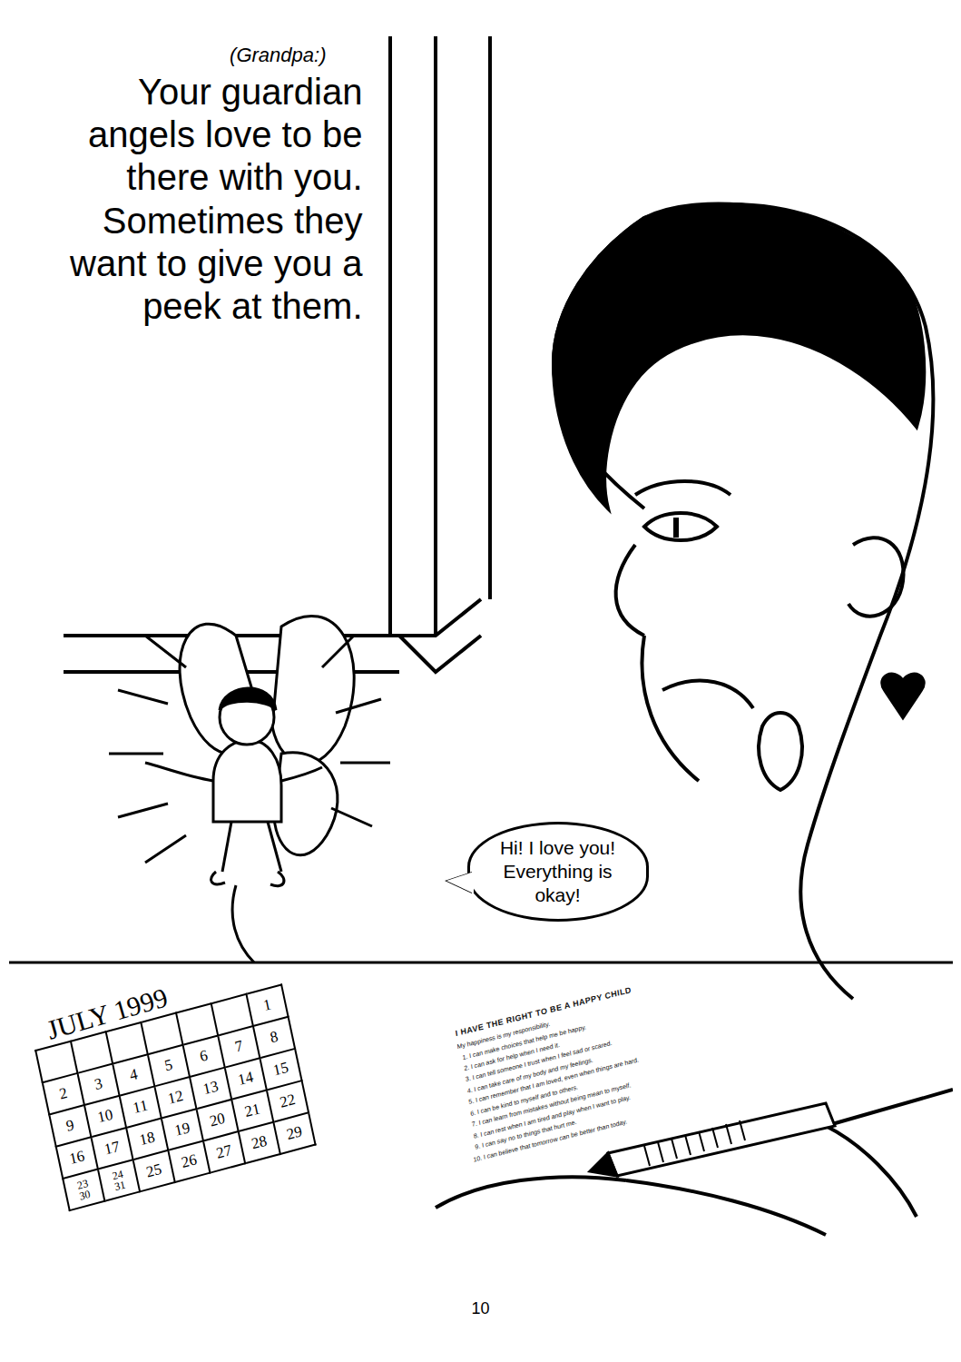(Grandpa:)
Your guardian angels love to be there with you. Sometimes they want to give you a peek at them.
Hi! I love you! Everything is okay!
JULY 1999
| | | | | | | 1 |
| 2 | 3 | 4 | 5 | 6 | 7 | 8 |
| 9 | 10 | 11 | 12 | 13 | 14 | 15 |
| 16 | 17 | 18 | 19 | 20 | 21 | 22 |
| 23 30 | 24 31 | 25 | 26 | 27 | 28 | 29 |
I HAVE THE RIGHT TO BE A HAPPY CHILD
My happiness is my responsibility.
I can make choices that help me be happy.
I can ask for help when I need it.
I can tell someone I trust when I feel sad or scared.
I can take care of my body and my feelings.
I can remember that I am loved, even when things are hard.
I can be kind to myself and to others.
I can learn from mistakes without being mean to myself.
I can rest when I am tired and play when I want to play.
I can say no to things that hurt me.
I can believe that tomorrow can be better than today.
10